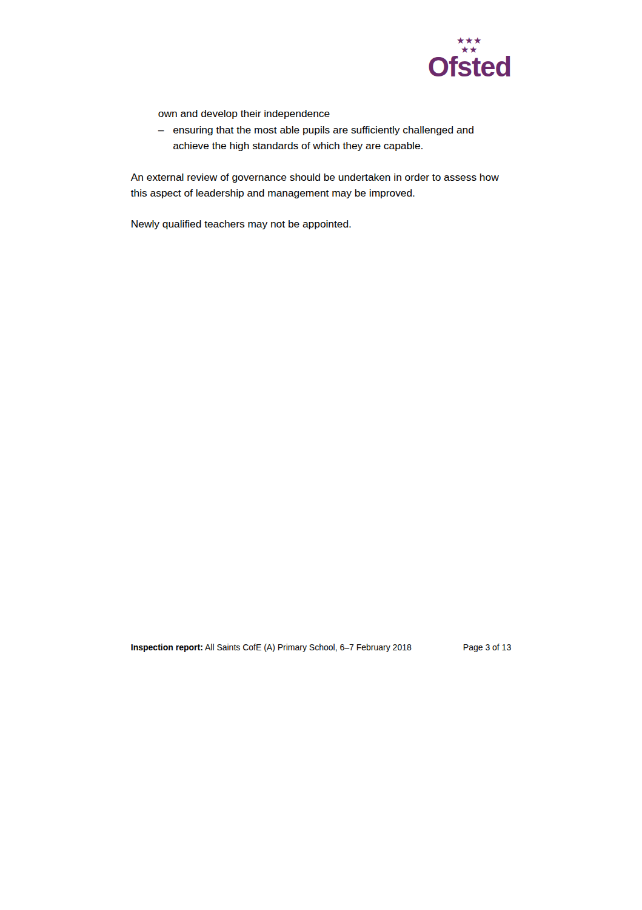★★★
★★
Ofsted
own and develop their independence
ensuring that the most able pupils are sufficiently challenged and achieve the high standards of which they are capable.
An external review of governance should be undertaken in order to assess how this aspect of leadership and management may be improved.
Newly qualified teachers may not be appointed.
Inspection report: All Saints CofE (A) Primary School, 6–7 February 2018
Page 3 of 13